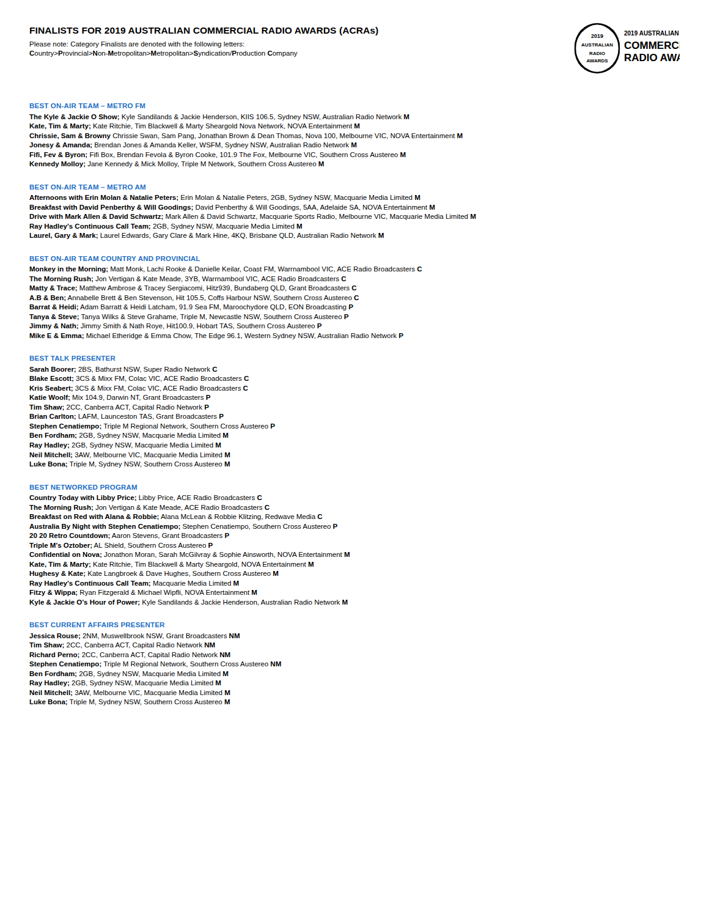FINALISTS FOR 2019 AUSTRALIAN COMMERCIAL RADIO AWARDS (ACRAs)
Please note: Category Finalists are denoted with the following letters:
Country>Provincial>Non-Metropolitan>Metropolitan>Syndication/Production Company
2019 AUSTRALIAN RADIO AWARDS 2019 AUSTRALIAN COMMERCIAL RADIO AWARDS
BEST ON-AIR TEAM – METRO FM
The Kyle & Jackie O Show; Kyle Sandilands & Jackie Henderson, KIIS 106.5, Sydney NSW, Australian Radio Network M
Kate, Tim & Marty; Kate Ritchie, Tim Blackwell & Marty Sheargold Nova Network, NOVA Entertainment M
Chrissie, Sam & Browny Chrissie Swan, Sam Pang, Jonathan Brown & Dean Thomas, Nova 100, Melbourne VIC, NOVA Entertainment M
Jonesy & Amanda; Brendan Jones & Amanda Keller, WSFM, Sydney NSW, Australian Radio Network M
Fifi, Fev & Byron; Fifi Box, Brendan Fevola & Byron Cooke, 101.9 The Fox, Melbourne VIC, Southern Cross Austereo M
Kennedy Molloy; Jane Kennedy & Mick Molloy, Triple M Network, Southern Cross Austereo M
BEST ON-AIR TEAM – METRO AM
Afternoons with Erin Molan & Natalie Peters; Erin Molan & Natalie Peters, 2GB, Sydney NSW, Macquarie Media Limited M
Breakfast with David Penberthy & Will Goodings; David Penberthy & Will Goodings, 5AA, Adelaide SA, NOVA Entertainment M
Drive with Mark Allen & David Schwartz; Mark Allen & David Schwartz, Macquarie Sports Radio, Melbourne VIC, Macquarie Media Limited M
Ray Hadley's Continuous Call Team; 2GB, Sydney NSW, Macquarie Media Limited M
Laurel, Gary & Mark; Laurel Edwards, Gary Clare & Mark Hine, 4KQ, Brisbane QLD, Australian Radio Network M
BEST ON-AIR TEAM COUNTRY AND PROVINCIAL
Monkey in the Morning; Matt Monk, Lachi Rooke & Danielle Keilar, Coast FM, Warrnambool VIC, ACE Radio Broadcasters C
The Morning Rush; Jon Vertigan & Kate Meade, 3YB, Warrnambool VIC, ACE Radio Broadcasters C
Matty & Trace; Matthew Ambrose & Tracey Sergiacomi, Hitz939, Bundaberg QLD, Grant Broadcasters C
A.B & Ben; Annabelle Brett & Ben Stevenson, Hit 105.5, Coffs Harbour NSW, Southern Cross Austereo C
Barrat & Heidi; Adam Barratt & Heidi Latcham, 91.9 Sea FM, Maroochydore QLD, EON Broadcasting P
Tanya & Steve; Tanya Wilks & Steve Grahame, Triple M, Newcastle NSW, Southern Cross Austereo P
Jimmy & Nath; Jimmy Smith & Nath Roye, Hit100.9, Hobart TAS, Southern Cross Austereo P
Mike E & Emma; Michael Etheridge & Emma Chow, The Edge 96.1, Western Sydney NSW, Australian Radio Network P
BEST TALK PRESENTER
Sarah Boorer; 2BS, Bathurst NSW, Super Radio Network C
Blake Escott; 3CS & Mixx FM, Colac VIC, ACE Radio Broadcasters C
Kris Seabert; 3CS & Mixx FM, Colac VIC, ACE Radio Broadcasters C
Katie Woolf; Mix 104.9, Darwin NT, Grant Broadcasters P
Tim Shaw; 2CC, Canberra ACT, Capital Radio Network P
Brian Carlton; LAFM, Launceston TAS, Grant Broadcasters P
Stephen Cenatiempo; Triple M Regional Network, Southern Cross Austereo P
Ben Fordham; 2GB, Sydney NSW, Macquarie Media Limited M
Ray Hadley; 2GB, Sydney NSW, Macquarie Media Limited M
Neil Mitchell; 3AW, Melbourne VIC, Macquarie Media Limited M
Luke Bona; Triple M, Sydney NSW, Southern Cross Austereo M
BEST NETWORKED PROGRAM
Country Today with Libby Price; Libby Price, ACE Radio Broadcasters C
The Morning Rush; Jon Vertigan & Kate Meade, ACE Radio Broadcasters C
Breakfast on Red with Alana & Robbie; Alana McLean & Robbie Klitzing, Redwave Media C
Australia By Night with Stephen Cenatiempo; Stephen Cenatiempo, Southern Cross Austereo P
20 20 Retro Countdown; Aaron Stevens, Grant Broadcasters P
Triple M's Oztober; AL Shield, Southern Cross Austereo P
Confidential on Nova; Jonathon Moran, Sarah McGilvray & Sophie Ainsworth, NOVA Entertainment M
Kate, Tim & Marty; Kate Ritchie, Tim Blackwell & Marty Sheargold, NOVA Entertainment M
Hughesy & Kate; Kate Langbroek & Dave Hughes, Southern Cross Austereo M
Ray Hadley's Continuous Call Team; Macquarie Media Limited M
Fitzy & Wippa; Ryan Fitzgerald & Michael Wipfli, NOVA Entertainment M
Kyle & Jackie O’s Hour of Power; Kyle Sandilands & Jackie Henderson, Australian Radio Network M
BEST CURRENT AFFAIRS PRESENTER
Jessica Rouse; 2NM, Muswellbrook NSW, Grant Broadcasters NM
Tim Shaw; 2CC, Canberra ACT, Capital Radio Network NM
Richard Perno; 2CC, Canberra ACT, Capital Radio Network NM
Stephen Cenatiempo; Triple M Regional Network, Southern Cross Austereo NM
Ben Fordham; 2GB, Sydney NSW, Macquarie Media Limited M
Ray Hadley; 2GB, Sydney NSW, Macquarie Media Limited M
Neil Mitchell; 3AW, Melbourne VIC, Macquarie Media Limited M
Luke Bona; Triple M, Sydney NSW, Southern Cross Austereo M